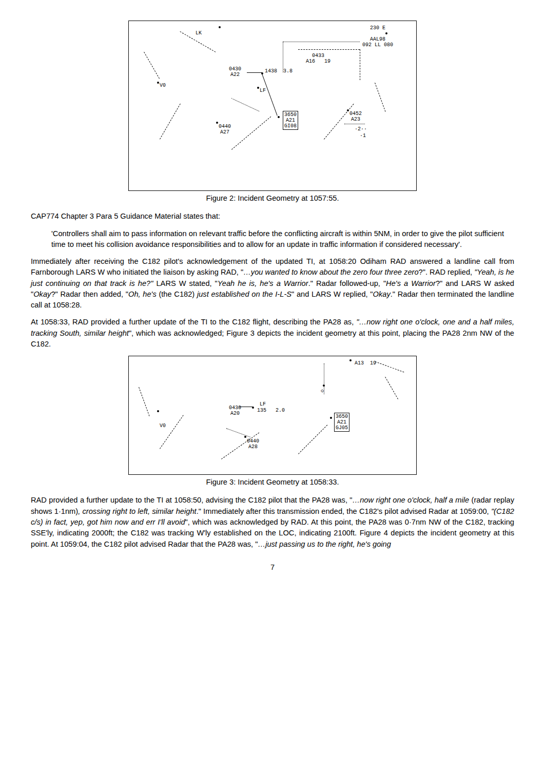230 E
AAL98 092 LL 080
LK
0433 A16 19
0430 A22
1438 3.8
LF
3650 A21 GI08
0452 A23
0440 A27
V0
·2··
·1
Figure 2: Incident Geometry at 1057:55.
CAP774 Chapter 3 Para 5 Guidance Material states that:
'Controllers shall aim to pass information on relevant traffic before the conflicting aircraft is within 5NM, in order to give the pilot sufficient time to meet his collision avoidance responsibilities and to allow for an update in traffic information if considered necessary'.
Immediately after receiving the C182 pilot's acknowledgement of the updated TI, at 1058:20 Odiham RAD answered a landline call from Farnborough LARS W who initiated the liaison by asking RAD, "…you wanted to know about the zero four three zero?". RAD replied, "Yeah, is he just continuing on that track is he?" LARS W stated, "Yeah he is, he's a Warrior." Radar followed-up, "He's a Warrior?" and LARS W asked "Okay?" Radar then added, "Oh, he's (the C182) just established on the I-L-S" and LARS W replied, "Okay." Radar then terminated the landline call at 1058:28.
At 1058:33, RAD provided a further update of the TI to the C182 flight, describing the PA28 as, "…now right one o'clock, one and a half miles, tracking South, similar height", which was acknowledged; Figure 3 depicts the incident geometry at this point, placing the PA28 2nm NW of the C182.
A13 19
◇
0430 A20
LF
135 2.0
3650 A21 GJ05
0440 A28
V0
Figure 3: Incident Geometry at 1058:33.
RAD provided a further update to the TI at 1058:50, advising the C182 pilot that the PA28 was, "…now right one o'clock, half a mile (radar replay shows 1·1nm), crossing right to left, similar height." Immediately after this transmission ended, the C182's pilot advised Radar at 1059:00, "(C182 c/s) in fact, yep, got him now and err I'll avoid", which was acknowledged by RAD. At this point, the PA28 was 0·7nm NW of the C182, tracking SSE'ly, indicating 2000ft; the C182 was tracking W'ly established on the LOC, indicating 2100ft. Figure 4 depicts the incident geometry at this point. At 1059:04, the C182 pilot advised Radar that the PA28 was, "…just passing us to the right, he's going
7